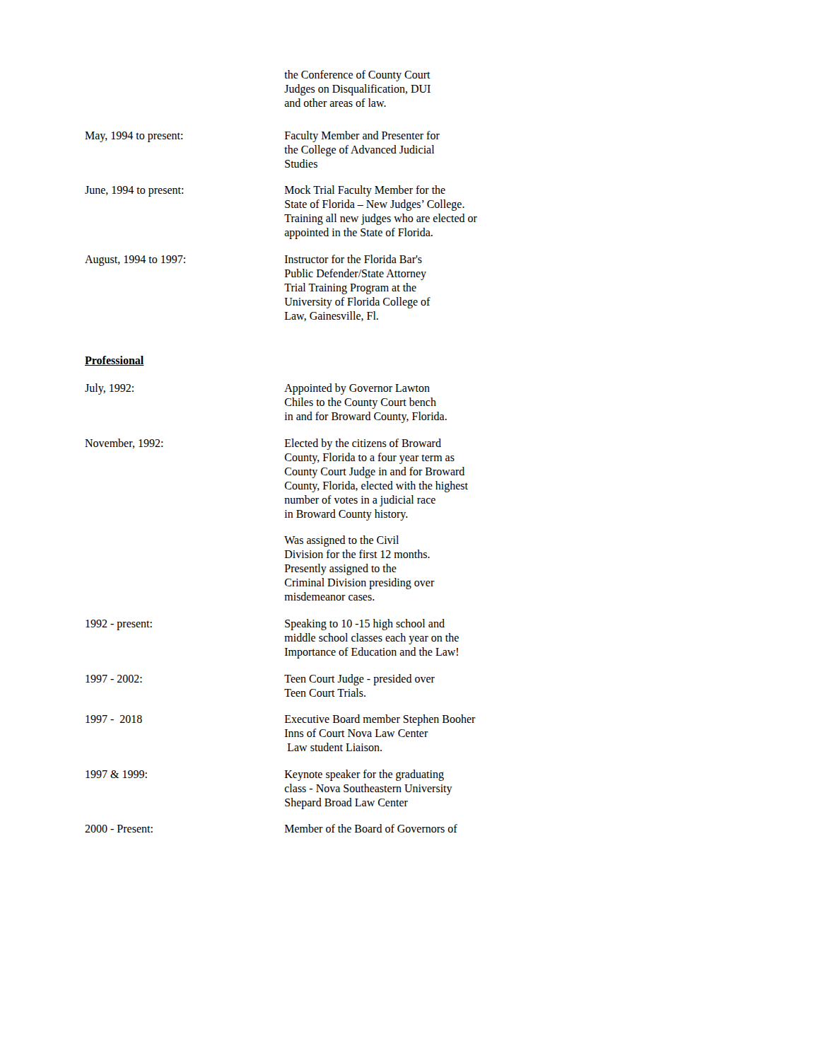| | the Conference of County Court Judges on Disqualification, DUI and other areas of law. |
| May, 1994 to present: | Faculty Member and Presenter for the College of Advanced Judicial Studies |
| June, 1994 to present: | Mock Trial Faculty Member for the State of Florida – New Judges’ College. Training all new judges who are elected or appointed in the State of Florida. |
| August, 1994 to 1997: | Instructor for the Florida Bar's Public Defender/State Attorney Trial Training Program at the University of Florida College of Law, Gainesville, Fl. |
Professional
| July, 1992: | Appointed by Governor Lawton Chiles to the County Court bench in and for Broward County, Florida. |
| November, 1992: | Elected by the citizens of Broward County, Florida to a four year term as County Court Judge in and for Broward County, Florida, elected with the highest number of votes in a judicial race in Broward County history. Was assigned to the Civil Division for the first 12 months. Presently assigned to the Criminal Division presiding over misdemeanor cases. |
| 1992 - present: | Speaking to 10 -15 high school and middle school classes each year on the Importance of Education and the Law! |
| 1997 - 2002: | Teen Court Judge - presided over Teen Court Trials. |
| 1997 - 2018 | Executive Board member Stephen Booher Inns of Court Nova Law Center Law student Liaison. |
| 1997 & 1999: | Keynote speaker for the graduating class - Nova Southeastern University Shepard Broad Law Center |
| 2000 - Present: | Member of the Board of Governors of |